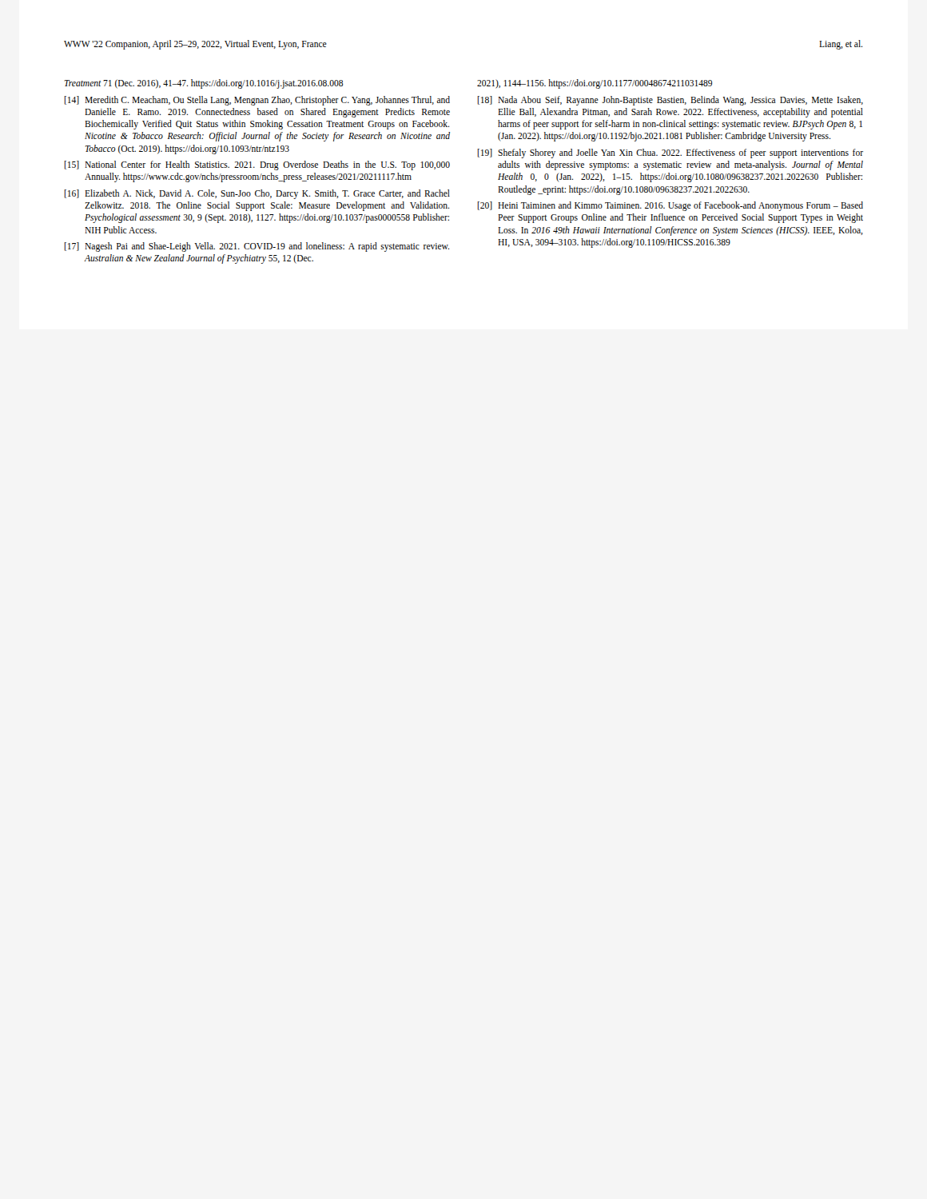WWW '22 Companion, April 25–29, 2022, Virtual Event, Lyon, France Liang, et al.
Treatment 71 (Dec. 2016), 41–47. https://doi.org/10.1016/j.jsat.2016.08.008
Meredith C. Meacham, Ou Stella Lang, Mengnan Zhao, Christopher C. Yang, Johannes Thrul, and Danielle E. Ramo. 2019. Connectedness based on Shared Engagement Predicts Remote Biochemically Verified Quit Status within Smoking Cessation Treatment Groups on Facebook. Nicotine & Tobacco Research: Official Journal of the Society for Research on Nicotine and Tobacco (Oct. 2019). https://doi.org/10.1093/ntr/ntz193
National Center for Health Statistics. 2021. Drug Overdose Deaths in the U.S. Top 100,000 Annually. https://www.cdc.gov/nchs/pressroom/nchs_press_releases/2021/20211117.htm
Elizabeth A. Nick, David A. Cole, Sun-Joo Cho, Darcy K. Smith, T. Grace Carter, and Rachel Zelkowitz. 2018. The Online Social Support Scale: Measure Development and Validation. Psychological assessment 30, 9 (Sept. 2018), 1127. https://doi.org/10.1037/pas0000558 Publisher: NIH Public Access.
Nagesh Pai and Shae-Leigh Vella. 2021. COVID-19 and loneliness: A rapid systematic review. Australian & New Zealand Journal of Psychiatry 55, 12 (Dec.
2021), 1144–1156. https://doi.org/10.1177/00048674211031489
Nada Abou Seif, Rayanne John-Baptiste Bastien, Belinda Wang, Jessica Davies, Mette Isaken, Ellie Ball, Alexandra Pitman, and Sarah Rowe. 2022. Effectiveness, acceptability and potential harms of peer support for self-harm in non-clinical settings: systematic review. BJPsych Open 8, 1 (Jan. 2022). https://doi.org/10.1192/bjo.2021.1081 Publisher: Cambridge University Press.
Shefaly Shorey and Joelle Yan Xin Chua. 2022. Effectiveness of peer support interventions for adults with depressive symptoms: a systematic review and meta-analysis. Journal of Mental Health 0, 0 (Jan. 2022), 1–15. https://doi.org/10.1080/09638237.2021.2022630 Publisher: Routledge _eprint: https://doi.org/10.1080/09638237.2021.2022630.
Heini Taiminen and Kimmo Taiminen. 2016. Usage of Facebook-and Anonymous Forum – Based Peer Support Groups Online and Their Influence on Perceived Social Support Types in Weight Loss. In 2016 49th Hawaii International Conference on System Sciences (HICSS). IEEE, Koloa, HI, USA, 3094–3103. https://doi.org/10.1109/HICSS.2016.389